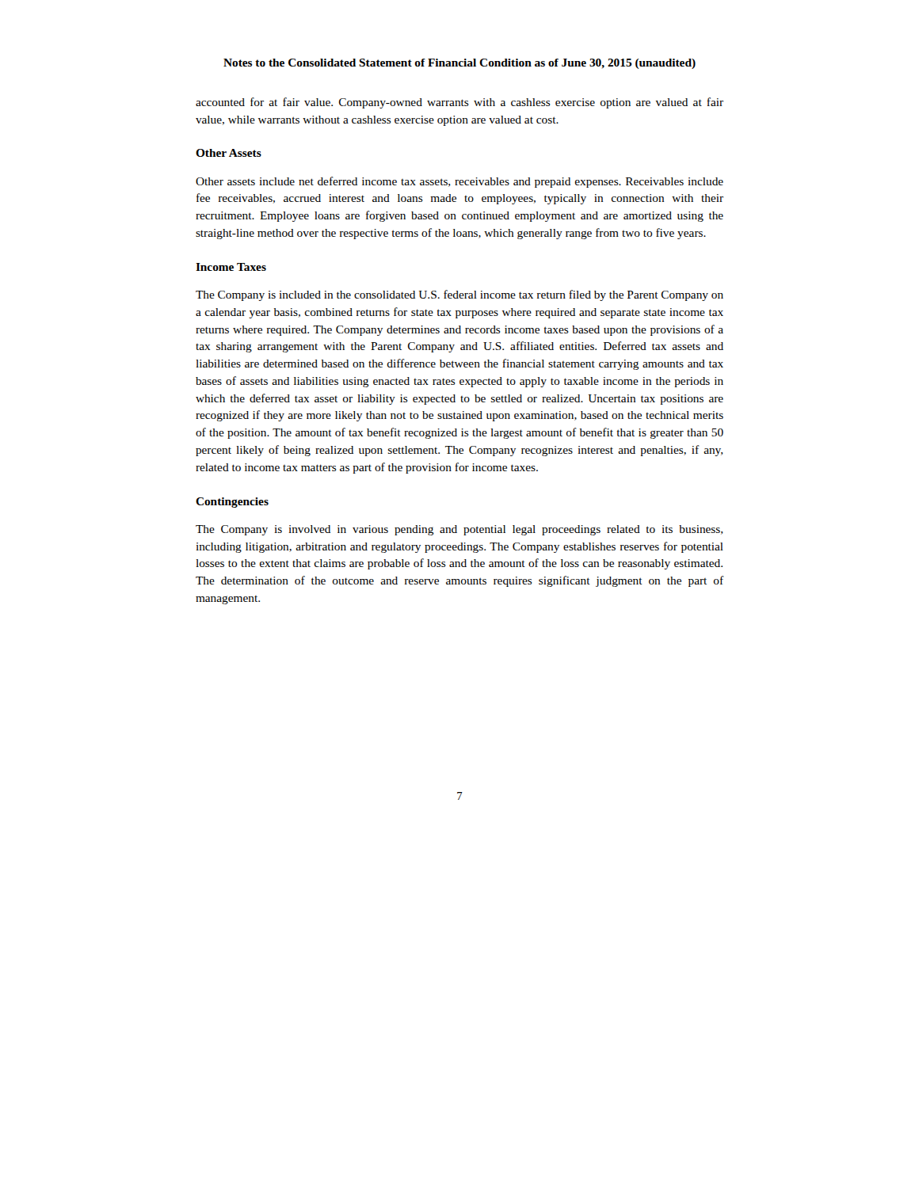Notes to the Consolidated Statement of Financial Condition as of June 30, 2015 (unaudited)
accounted for at fair value. Company-owned warrants with a cashless exercise option are valued at fair value, while warrants without a cashless exercise option are valued at cost.
Other Assets
Other assets include net deferred income tax assets, receivables and prepaid expenses. Receivables include fee receivables, accrued interest and loans made to employees, typically in connection with their recruitment. Employee loans are forgiven based on continued employment and are amortized using the straight-line method over the respective terms of the loans, which generally range from two to five years.
Income Taxes
The Company is included in the consolidated U.S. federal income tax return filed by the Parent Company on a calendar year basis, combined returns for state tax purposes where required and separate state income tax returns where required. The Company determines and records income taxes based upon the provisions of a tax sharing arrangement with the Parent Company and U.S. affiliated entities. Deferred tax assets and liabilities are determined based on the difference between the financial statement carrying amounts and tax bases of assets and liabilities using enacted tax rates expected to apply to taxable income in the periods in which the deferred tax asset or liability is expected to be settled or realized. Uncertain tax positions are recognized if they are more likely than not to be sustained upon examination, based on the technical merits of the position. The amount of tax benefit recognized is the largest amount of benefit that is greater than 50 percent likely of being realized upon settlement. The Company recognizes interest and penalties, if any, related to income tax matters as part of the provision for income taxes.
Contingencies
The Company is involved in various pending and potential legal proceedings related to its business, including litigation, arbitration and regulatory proceedings. The Company establishes reserves for potential losses to the extent that claims are probable of loss and the amount of the loss can be reasonably estimated. The determination of the outcome and reserve amounts requires significant judgment on the part of management.
7